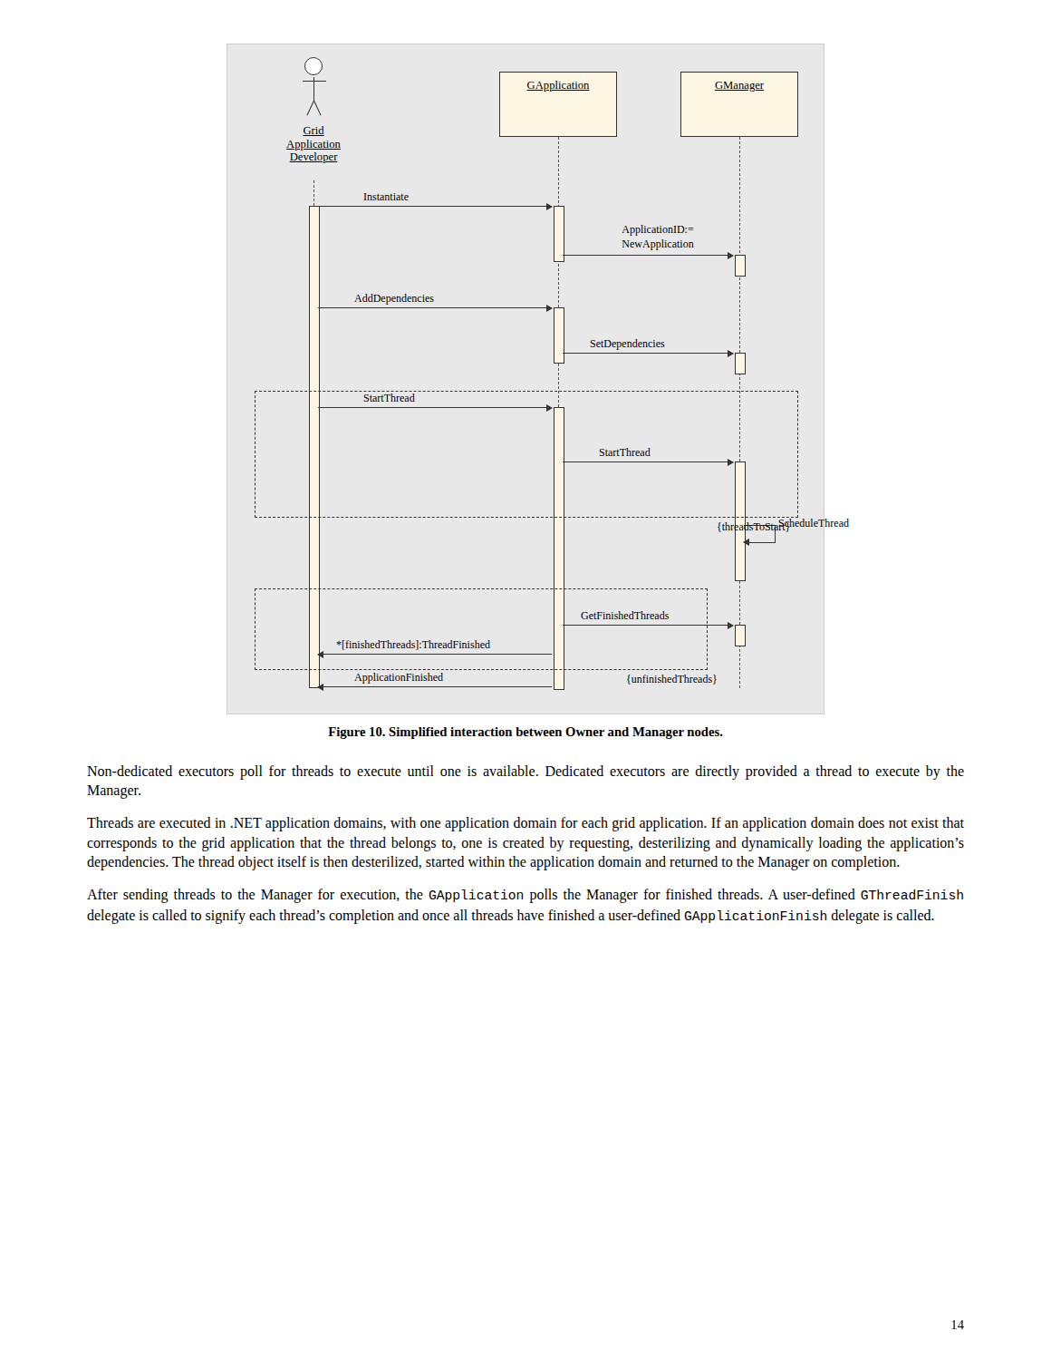Grid
Application
Developer
GApplication
GManager
ScheduleThread
Instantiate
ApplicationID:=
NewApplication
AddDependencies
SetDependencies
{threadsToStart}
StartThread
StartThread
{unfinishedThreads}
GetFinishedThreads
*[finishedThreads]:ThreadFinished
ApplicationFinished
Figure 10. Simplified interaction between Owner and Manager nodes.
Non-dedicated executors poll for threads to execute until one is available. Dedicated executors are directly provided a thread to execute by the Manager.
Threads are executed in .NET application domains, with one application domain for each grid application. If an application domain does not exist that corresponds to the grid application that the thread belongs to, one is created by requesting, desterilizing and dynamically loading the application’s dependencies. The thread object itself is then desterilized, started within the application domain and returned to the Manager on completion.
After sending threads to the Manager for execution, the GApplication polls the Manager for finished threads. A user-defined GThreadFinish delegate is called to signify each thread’s completion and once all threads have finished a user-defined GApplicationFinish delegate is called.
14